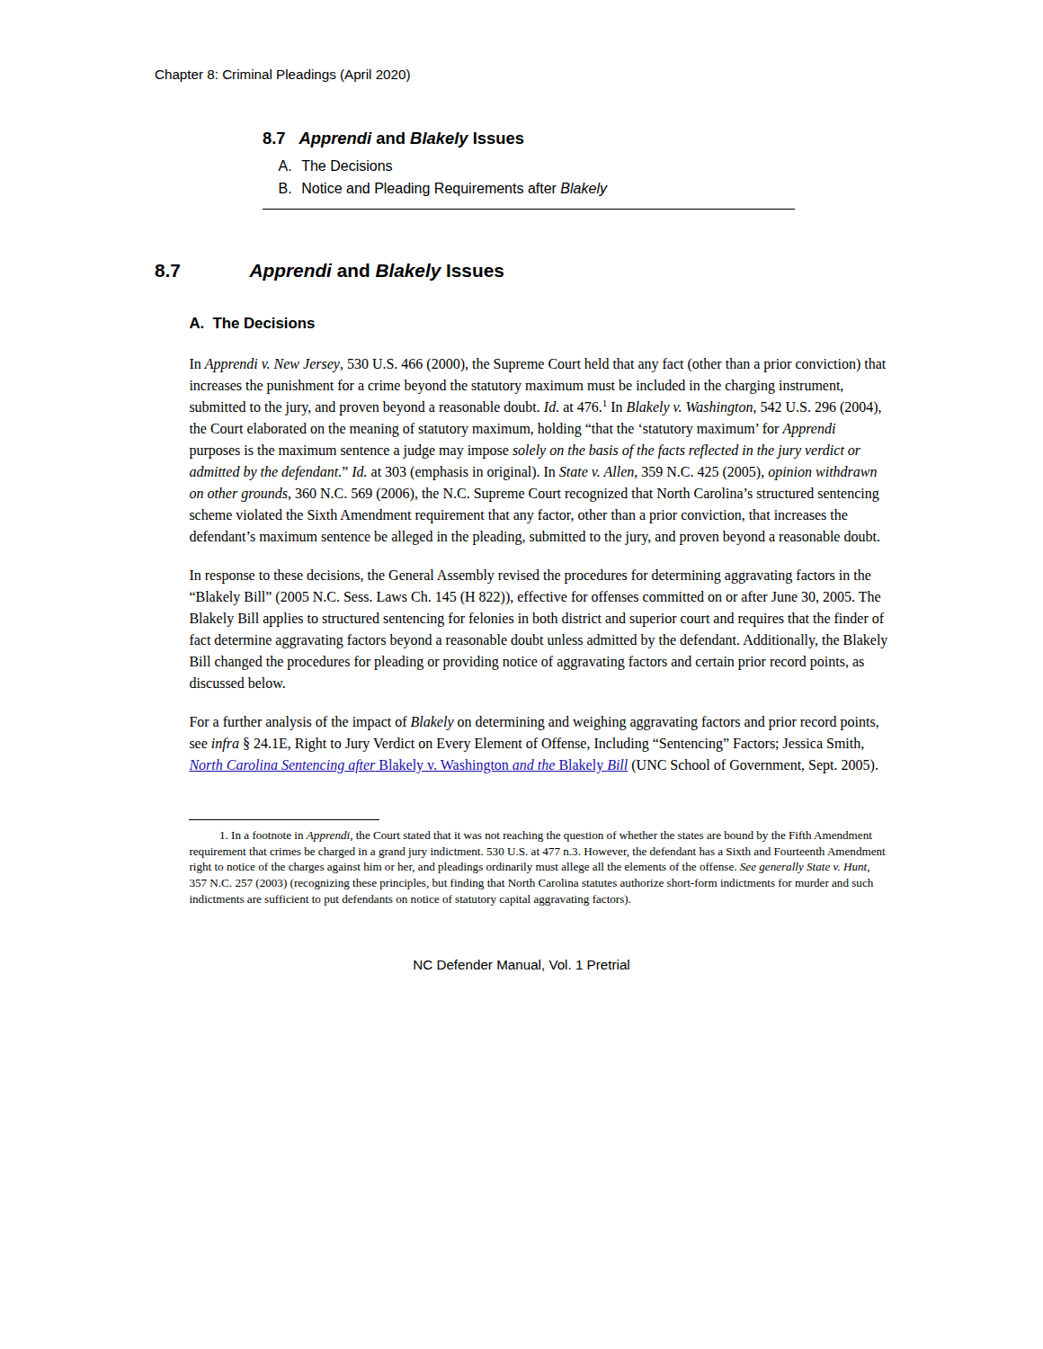Chapter 8: Criminal Pleadings (April 2020)
8.7 Apprendi and Blakely Issues
A. The Decisions
B. Notice and Pleading Requirements after Blakely
8.7 Apprendi and Blakely Issues
A. The Decisions
In Apprendi v. New Jersey, 530 U.S. 466 (2000), the Supreme Court held that any fact (other than a prior conviction) that increases the punishment for a crime beyond the statutory maximum must be included in the charging instrument, submitted to the jury, and proven beyond a reasonable doubt. Id. at 476.1 In Blakely v. Washington, 542 U.S. 296 (2004), the Court elaborated on the meaning of statutory maximum, holding “that the ‘statutory maximum’ for Apprendi purposes is the maximum sentence a judge may impose solely on the basis of the facts reflected in the jury verdict or admitted by the defendant.” Id. at 303 (emphasis in original). In State v. Allen, 359 N.C. 425 (2005), opinion withdrawn on other grounds, 360 N.C. 569 (2006), the N.C. Supreme Court recognized that North Carolina’s structured sentencing scheme violated the Sixth Amendment requirement that any factor, other than a prior conviction, that increases the defendant’s maximum sentence be alleged in the pleading, submitted to the jury, and proven beyond a reasonable doubt.
In response to these decisions, the General Assembly revised the procedures for determining aggravating factors in the “Blakely Bill” (2005 N.C. Sess. Laws Ch. 145 (H 822)), effective for offenses committed on or after June 30, 2005. The Blakely Bill applies to structured sentencing for felonies in both district and superior court and requires that the finder of fact determine aggravating factors beyond a reasonable doubt unless admitted by the defendant. Additionally, the Blakely Bill changed the procedures for pleading or providing notice of aggravating factors and certain prior record points, as discussed below.
For a further analysis of the impact of Blakely on determining and weighing aggravating factors and prior record points, see infra § 24.1E, Right to Jury Verdict on Every Element of Offense, Including “Sentencing” Factors; Jessica Smith, North Carolina Sentencing after Blakely v. Washington and the Blakely Bill (UNC School of Government, Sept. 2005).
1. In a footnote in Apprendi, the Court stated that it was not reaching the question of whether the states are bound by the Fifth Amendment requirement that crimes be charged in a grand jury indictment. 530 U.S. at 477 n.3. However, the defendant has a Sixth and Fourteenth Amendment right to notice of the charges against him or her, and pleadings ordinarily must allege all the elements of the offense. See generally State v. Hunt, 357 N.C. 257 (2003) (recognizing these principles, but finding that North Carolina statutes authorize short-form indictments for murder and such indictments are sufficient to put defendants on notice of statutory capital aggravating factors).
NC Defender Manual, Vol. 1 Pretrial